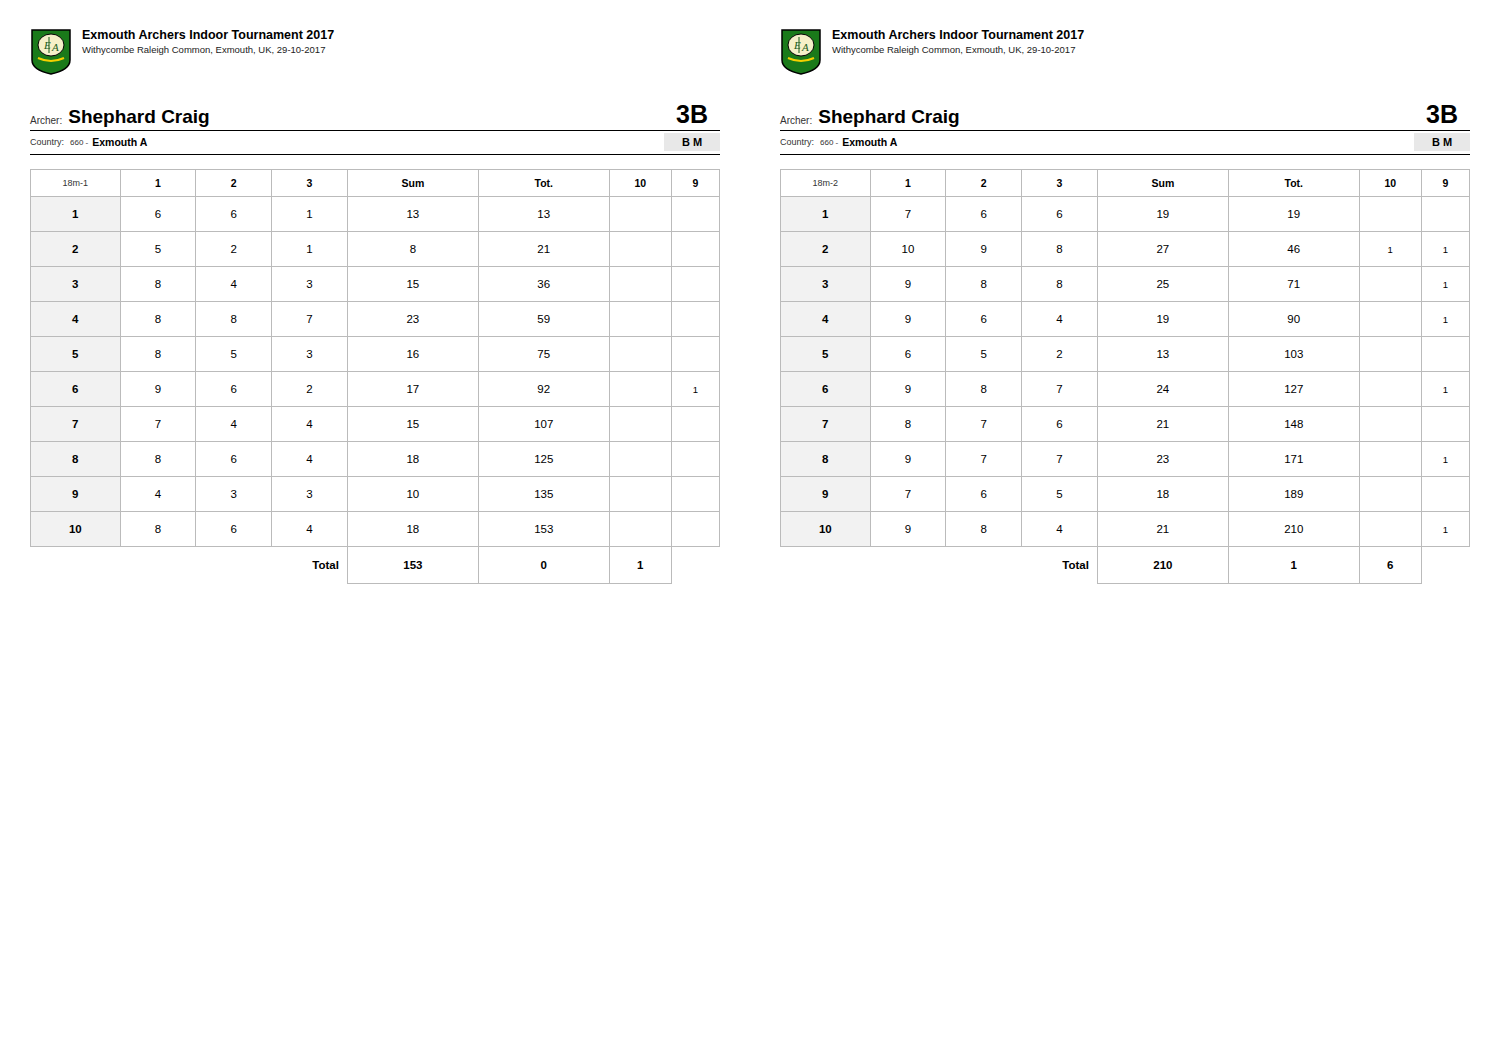E A
Exmouth Archers Indoor Tournament 2017
Withycombe Raleigh Common, Exmouth, UK, 29-10-2017
Archer:
Shephard Craig
3B
Country:
660 -
Exmouth A
B M
| 18m-1 | 1 | 2 | 3 | Sum | Tot. | 10 | 9 |
| --- | --- | --- | --- | --- | --- | --- | --- |
| 1 | 6 | 6 | 1 | 13 | 13 | | |
| 2 | 5 | 2 | 1 | 8 | 21 | | |
| 3 | 8 | 4 | 3 | 15 | 36 | | |
| 4 | 8 | 8 | 7 | 23 | 59 | | |
| 5 | 8 | 5 | 3 | 16 | 75 | | |
| 6 | 9 | 6 | 2 | 17 | 92 | | 1 |
| 7 | 7 | 4 | 4 | 15 | 107 | | |
| 8 | 8 | 6 | 4 | 18 | 125 | | |
| 9 | 4 | 3 | 3 | 10 | 135 | | |
| 10 | 8 | 6 | 4 | 18 | 153 | | |
| | | | Total | 153 | 0 | 1 |
E A
Exmouth Archers Indoor Tournament 2017
Withycombe Raleigh Common, Exmouth, UK, 29-10-2017
Archer:
Shephard Craig
3B
Country:
660 -
Exmouth A
B M
| 18m-2 | 1 | 2 | 3 | Sum | Tot. | 10 | 9 |
| --- | --- | --- | --- | --- | --- | --- | --- |
| 1 | 7 | 6 | 6 | 19 | 19 | | |
| 2 | 10 | 9 | 8 | 27 | 46 | 1 | 1 |
| 3 | 9 | 8 | 8 | 25 | 71 | | 1 |
| 4 | 9 | 6 | 4 | 19 | 90 | | 1 |
| 5 | 6 | 5 | 2 | 13 | 103 | | |
| 6 | 9 | 8 | 7 | 24 | 127 | | 1 |
| 7 | 8 | 7 | 6 | 21 | 148 | | |
| 8 | 9 | 7 | 7 | 23 | 171 | | 1 |
| 9 | 7 | 6 | 5 | 18 | 189 | | |
| 10 | 9 | 8 | 4 | 21 | 210 | | 1 |
| | | | Total | 210 | 1 | 6 |